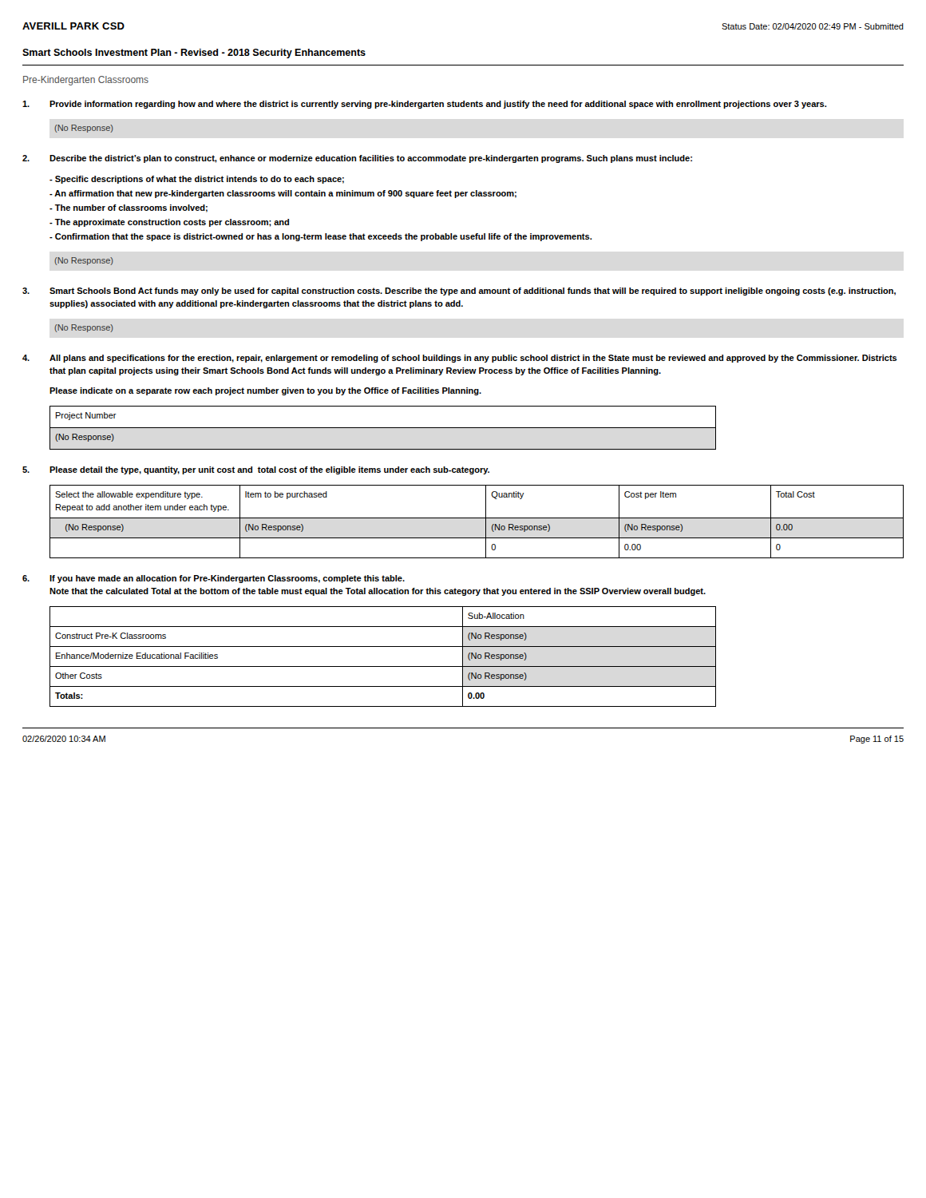AVERILL PARK CSD
Status Date: 02/04/2020 02:49 PM - Submitted
Smart Schools Investment Plan - Revised - 2018 Security Enhancements
Pre-Kindergarten Classrooms
1.
Provide information regarding how and where the district is currently serving pre-kindergarten students and justify the need for additional space with enrollment projections over 3 years.
(No Response)
2.
Describe the district’s plan to construct, enhance or modernize education facilities to accommodate pre-kindergarten programs. Such plans must include:
- Specific descriptions of what the district intends to do to each space;
- An affirmation that new pre-kindergarten classrooms will contain a minimum of 900 square feet per classroom;
- The number of classrooms involved;
- The approximate construction costs per classroom; and
- Confirmation that the space is district-owned or has a long-term lease that exceeds the probable useful life of the improvements.
(No Response)
3.
Smart Schools Bond Act funds may only be used for capital construction costs. Describe the type and amount of additional funds that will be required to support ineligible ongoing costs (e.g. instruction, supplies) associated with any additional pre-kindergarten classrooms that the district plans to add.
(No Response)
4.
All plans and specifications for the erection, repair, enlargement or remodeling of school buildings in any public school district in the State must be reviewed and approved by the Commissioner. Districts that plan capital projects using their Smart Schools Bond Act funds will undergo a Preliminary Review Process by the Office of Facilities Planning.
Please indicate on a separate row each project number given to you by the Office of Facilities Planning.
| Project Number |
| --- |
| (No Response) |
5.
Please detail the type, quantity, per unit cost and total cost of the eligible items under each sub-category.
| Select the allowable expenditure type. Repeat to add another item under each type. | Item to be purchased | Quantity | Cost per Item | Total Cost |
| --- | --- | --- | --- | --- |
| (No Response) | (No Response) | (No Response) | (No Response) | 0.00 |
| | | 0 | 0.00 | 0 |
6.
If you have made an allocation for Pre-Kindergarten Classrooms, complete this table.
Note that the calculated Total at the bottom of the table must equal the Total allocation for this category that you entered in the SSIP Overview overall budget.
| | Sub-Allocation |
| --- | --- |
| Construct Pre-K Classrooms | (No Response) |
| Enhance/Modernize Educational Facilities | (No Response) |
| Other Costs | (No Response) |
| Totals: | 0.00 |
02/26/2020 10:34 AM
Page 11 of 15